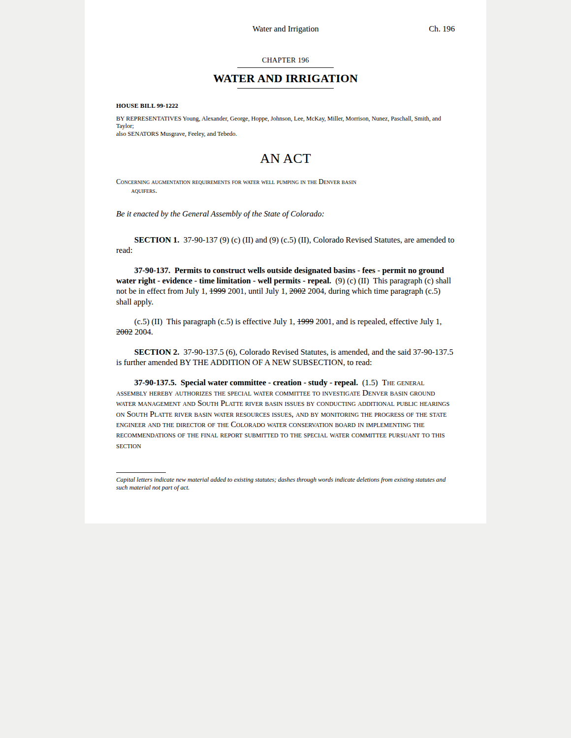Water and Irrigation
Ch. 196
CHAPTER 196
WATER AND IRRIGATION
HOUSE BILL 99-1222
BY REPRESENTATIVES Young, Alexander, George, Hoppe, Johnson, Lee, McKay, Miller, Morrison, Nunez, Paschall, Smith, and Taylor;
also SENATORS Musgrave, Feeley, and Tebedo.
AN ACT
Concerning augmentation requirements for water well pumping in the Denver basin aquifers.
Be it enacted by the General Assembly of the State of Colorado:
SECTION 1. 37-90-137 (9) (c) (II) and (9) (c.5) (II), Colorado Revised Statutes, are amended to read:
37-90-137. Permits to construct wells outside designated basins - fees - permit no ground water right - evidence - time limitation - well permits - repeal. (9) (c) (II) This paragraph (c) shall not be in effect from July 1, 1999 2001, until July 1, 2002 2004, during which time paragraph (c.5) shall apply.
(c.5) (II) This paragraph (c.5) is effective July 1, 1999 2001, and is repealed, effective July 1, 2002 2004.
SECTION 2. 37-90-137.5 (6), Colorado Revised Statutes, is amended, and the said 37-90-137.5 is further amended BY THE ADDITION OF A NEW SUBSECTION, to read:
37-90-137.5. Special water committee - creation - study - repeal. (1.5) The general assembly hereby authorizes the special water committee to investigate Denver basin ground water management and South Platte river basin issues by conducting additional public hearings on South Platte river basin water resources issues, and by monitoring the progress of the state engineer and the director of the Colorado water conservation board in implementing the recommendations of the final report submitted to the special water committee pursuant to this section
Capital letters indicate new material added to existing statutes; dashes through words indicate deletions from existing statutes and such material not part of act.